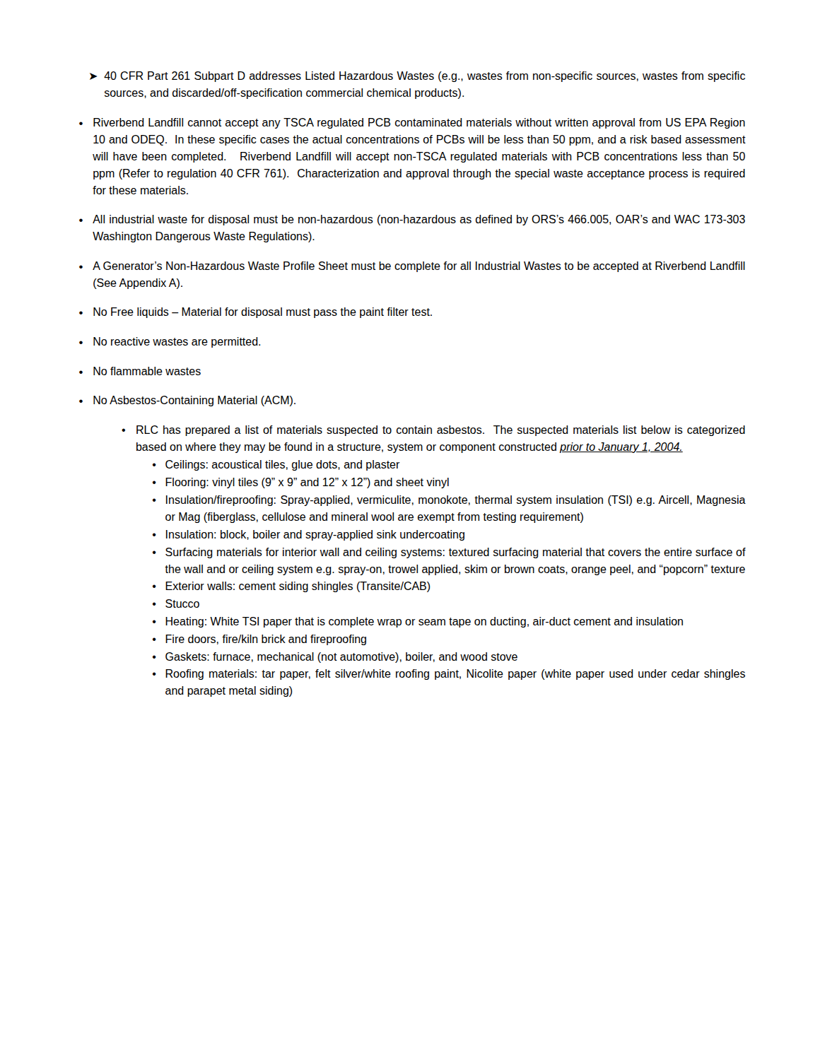40 CFR Part 261 Subpart D addresses Listed Hazardous Wastes (e.g., wastes from non-specific sources, wastes from specific sources, and discarded/off-specification commercial chemical products).
Riverbend Landfill cannot accept any TSCA regulated PCB contaminated materials without written approval from US EPA Region 10 and ODEQ. In these specific cases the actual concentrations of PCBs will be less than 50 ppm, and a risk based assessment will have been completed. Riverbend Landfill will accept non-TSCA regulated materials with PCB concentrations less than 50 ppm (Refer to regulation 40 CFR 761). Characterization and approval through the special waste acceptance process is required for these materials.
All industrial waste for disposal must be non-hazardous (non-hazardous as defined by ORS’s 466.005, OAR’s and WAC 173-303 Washington Dangerous Waste Regulations).
A Generator’s Non-Hazardous Waste Profile Sheet must be complete for all Industrial Wastes to be accepted at Riverbend Landfill (See Appendix A).
No Free liquids – Material for disposal must pass the paint filter test.
No reactive wastes are permitted.
No flammable wastes
No Asbestos-Containing Material (ACM).
RLC has prepared a list of materials suspected to contain asbestos. The suspected materials list below is categorized based on where they may be found in a structure, system or component constructed prior to January 1, 2004.
Ceilings: acoustical tiles, glue dots, and plaster
Flooring: vinyl tiles (9” x 9” and 12” x 12”) and sheet vinyl
Insulation/fireproofing: Spray-applied, vermiculite, monokote, thermal system insulation (TSI) e.g. Aircell, Magnesia or Mag (fiberglass, cellulose and mineral wool are exempt from testing requirement)
Insulation: block, boiler and spray-applied sink undercoating
Surfacing materials for interior wall and ceiling systems: textured surfacing material that covers the entire surface of the wall and or ceiling system e.g. spray-on, trowel applied, skim or brown coats, orange peel, and “popcorn” texture
Exterior walls: cement siding shingles (Transite/CAB)
Stucco
Heating: White TSI paper that is complete wrap or seam tape on ducting, air-duct cement and insulation
Fire doors, fire/kiln brick and fireproofing
Gaskets: furnace, mechanical (not automotive), boiler, and wood stove
Roofing materials: tar paper, felt silver/white roofing paint, Nicolite paper (white paper used under cedar shingles and parapet metal siding)